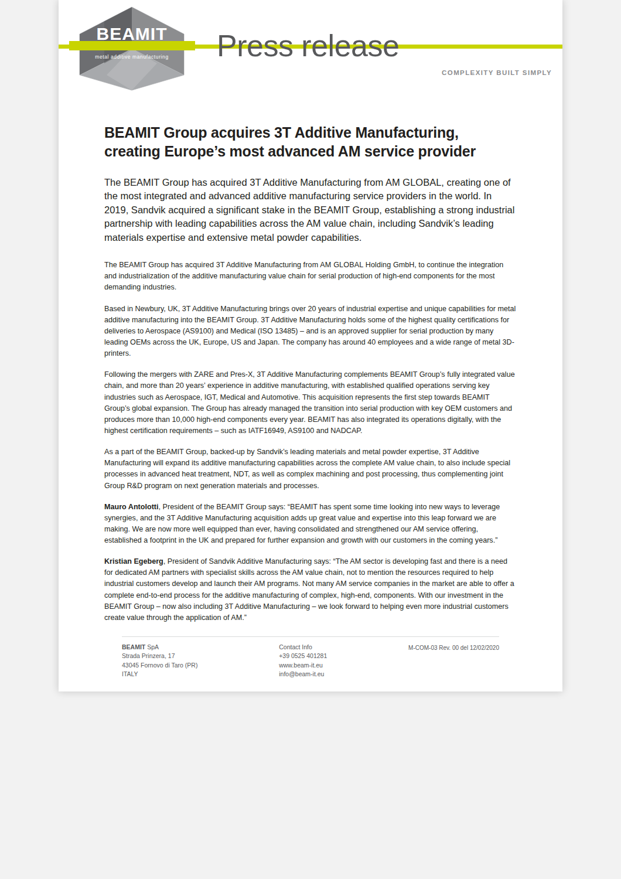Press release
COMPLEXITY BUILT SIMPLY
BEAMIT metal additive manufacturing
BEAMIT Group acquires 3T Additive Manufacturing,
creating Europe’s most advanced AM service provider
The BEAMIT Group has acquired 3T Additive Manufacturing from AM GLOBAL, creating one of the most integrated and advanced additive manufacturing service providers in the world. In 2019, Sandvik acquired a significant stake in the BEAMIT Group, establishing a strong industrial partnership with leading capabilities across the AM value chain, including Sandvik’s leading materials expertise and extensive metal powder capabilities.
The BEAMIT Group has acquired 3T Additive Manufacturing from AM GLOBAL Holding GmbH, to continue the integration and industrialization of the additive manufacturing value chain for serial production of high-end components for the most demanding industries.
Based in Newbury, UK, 3T Additive Manufacturing brings over 20 years of industrial expertise and unique capabilities for metal additive manufacturing into the BEAMIT Group. 3T Additive Manufacturing holds some of the highest quality certifications for deliveries to Aerospace (AS9100) and Medical (ISO 13485) – and is an approved supplier for serial production by many leading OEMs across the UK, Europe, US and Japan. The company has around 40 employees and a wide range of metal 3D-printers.
Following the mergers with ZARE and Pres-X, 3T Additive Manufacturing complements BEAMIT Group’s fully integrated value chain, and more than 20 years’ experience in additive manufacturing, with established qualified operations serving key industries such as Aerospace, IGT, Medical and Automotive. This acquisition represents the first step towards BEAMIT Group’s global expansion. The Group has already managed the transition into serial production with key OEM customers and produces more than 10,000 high-end components every year. BEAMIT has also integrated its operations digitally, with the highest certification requirements – such as IATF16949, AS9100 and NADCAP.
As a part of the BEAMIT Group, backed-up by Sandvik’s leading materials and metal powder expertise, 3T Additive Manufacturing will expand its additive manufacturing capabilities across the complete AM value chain, to also include special processes in advanced heat treatment, NDT, as well as complex machining and post processing, thus complementing joint Group R&D program on next generation materials and processes.
Mauro Antolotti, President of the BEAMIT Group says: “BEAMIT has spent some time looking into new ways to leverage synergies, and the 3T Additive Manufacturing acquisition adds up great value and expertise into this leap forward we are making. We are now more well equipped than ever, having consolidated and strengthened our AM service offering, established a footprint in the UK and prepared for further expansion and growth with our customers in the coming years.”
Kristian Egeberg, President of Sandvik Additive Manufacturing says: “The AM sector is developing fast and there is a need for dedicated AM partners with specialist skills across the AM value chain, not to mention the resources required to help industrial customers develop and launch their AM programs. Not many AM service companies in the market are able to offer a complete end-to-end process for the additive manufacturing of complex, high-end, components. With our investment in the BEAMIT Group – now also including 3T Additive Manufacturing – we look forward to helping even more industrial customers create value through the application of AM.”
BEAMIT SpA
Strada Prinzera, 17
43045 Fornovo di Taro (PR)
ITALY
Contact Info
+39 0525 401281
www.beam-it.eu
info@beam-it.eu
M-COM-03 Rev. 00 del 12/02/2020